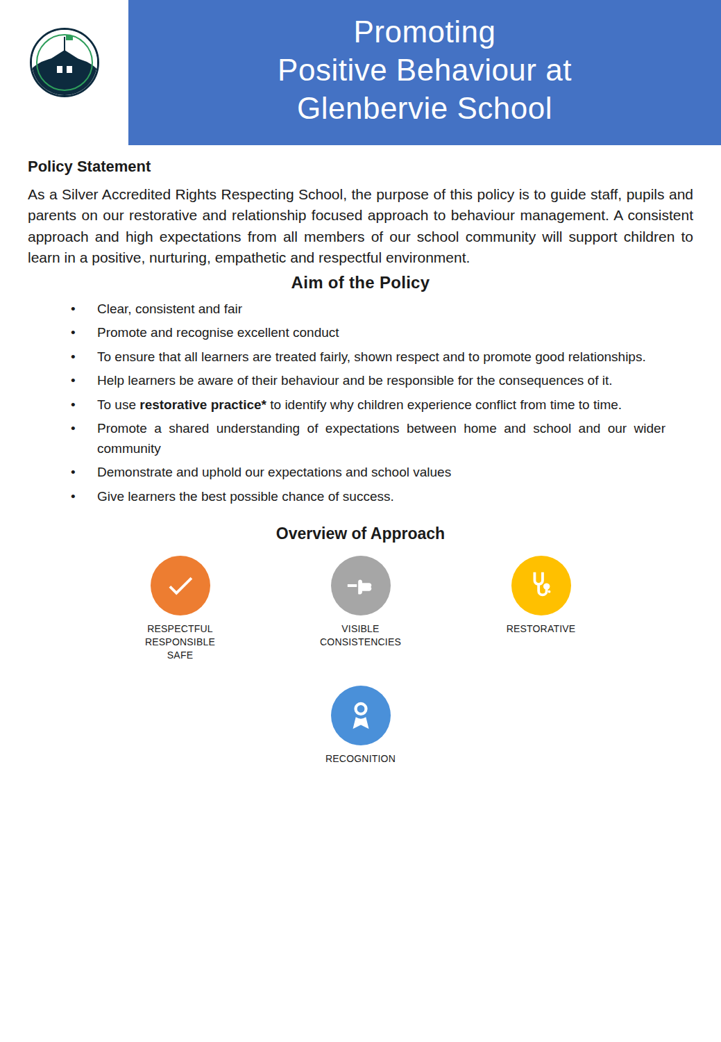Promoting
Positive Behaviour at
Glenbervie School
Policy Statement
As a Silver Accredited Rights Respecting School, the purpose of this policy is to guide staff, pupils and parents on our restorative and relationship focused approach to behaviour management. A consistent approach and high expectations from all members of our school community will support children to learn in a positive, nurturing, empathetic and respectful environment.
Aim of the Policy
Clear, consistent and fair
Promote and recognise excellent conduct
To ensure that all learners are treated fairly, shown respect and to promote good relationships.
Help learners be aware of their behaviour and be responsible for the consequences of it.
To use restorative practice* to identify why children experience conflict from time to time.
Promote a shared understanding of expectations between home and school and our wider community
Demonstrate and uphold our expectations and school values
Give learners the best possible chance of success.
Overview of Approach
RESPECTFUL
RESPONSIBLE
SAFE
VISIBLE
CONSISTENCIES
RESTORATIVE
RECOGNITION